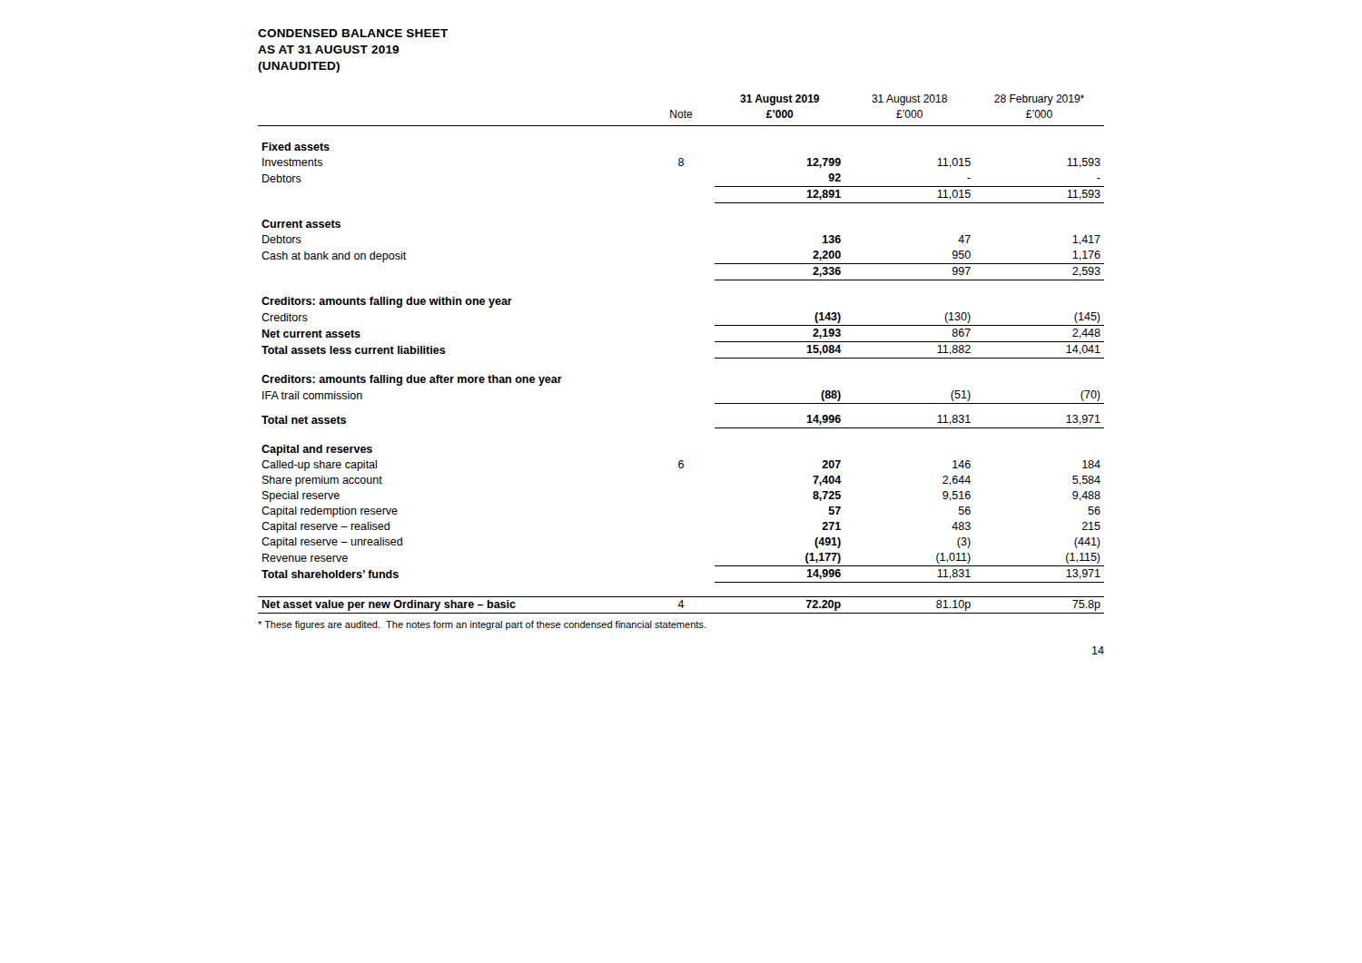CONDENSED BALANCE SHEET
AS AT 31 AUGUST 2019
(UNAUDITED)
| | | 31 August 2019 | 31 August 2018 | 28 February 2019* |
| --- | --- | --- | --- | --- |
| | Note | £’000 | £’000 | £’000 |
| Fixed assets | | | | |
| Investments | 8 | 12,799 | 11,015 | 11,593 |
| Debtors | | 92 | - | - |
| | | 12,891 | 11,015 | 11,593 |
| Current assets | | | | |
| Debtors | | 136 | 47 | 1,417 |
| Cash at bank and on deposit | | 2,200 | 950 | 1,176 |
| | | 2,336 | 997 | 2,593 |
| Creditors: amounts falling due within one year | | | | |
| Creditors | | (143) | (130) | (145) |
| Net current assets | | 2,193 | 867 | 2,448 |
| Total assets less current liabilities | | 15,084 | 11,882 | 14,041 |
| Creditors: amounts falling due after more than one year | | | | |
| IFA trail commission | | (88) | (51) | (70) |
| Total net assets | | 14,996 | 11,831 | 13,971 |
| Capital and reserves | | | | |
| Called-up share capital | 6 | 207 | 146 | 184 |
| Share premium account | | 7,404 | 2,644 | 5,584 |
| Special reserve | | 8,725 | 9,516 | 9,488 |
| Capital redemption reserve | | 57 | 56 | 56 |
| Capital reserve – realised | | 271 | 483 | 215 |
| Capital reserve – unrealised | | (491) | (3) | (441) |
| Revenue reserve | | (1,177) | (1,011) | (1,115) |
| Total shareholders’ funds | | 14,996 | 11,831 | 13,971 |
| Net asset value per new Ordinary share – basic | 4 | 72.20p | 81.10p | 75.8p |
* These figures are audited. The notes form an integral part of these condensed financial statements.
14